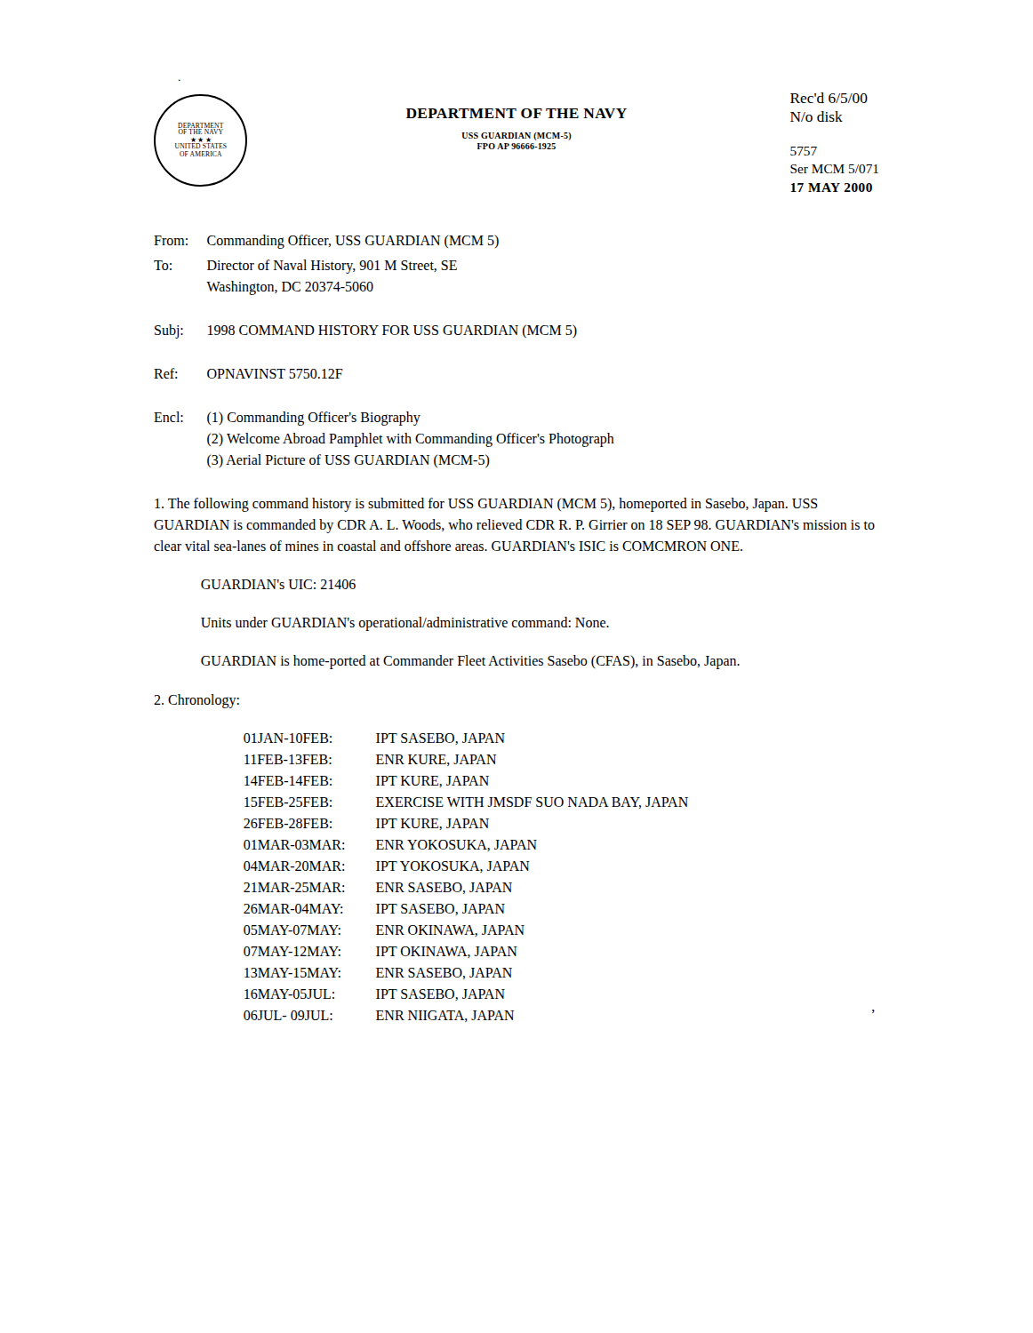.
DEPARTMENT
OF THE NAVY
★ ★ ★
UNITED STATES
OF AMERICA
DEPARTMENT OF THE NAVY
USS GUARDIAN (MCM-5)
FPO AP 96666-1925
Rec'd 6/5/00
N/o disk
5757
Ser MCM 5/071
17 MAY 2000
From:
Commanding Officer, USS GUARDIAN (MCM 5)
To:
Director of Naval History, 901 M Street, SE Washington, DC 20374-5060
Subj:
1998 COMMAND HISTORY FOR USS GUARDIAN (MCM 5)
Ref:
OPNAVINST 5750.12F
Encl:
(1) Commanding Officer's Biography (2) Welcome Abroad Pamphlet with Commanding Officer's Photograph (3) Aerial Picture of USS GUARDIAN (MCM-5)
1. The following command history is submitted for USS GUARDIAN (MCM 5), homeported in Sasebo, Japan. USS GUARDIAN is commanded by CDR A. L. Woods, who relieved CDR R. P. Girrier on 18 SEP 98. GUARDIAN's mission is to clear vital sea-lanes of mines in coastal and offshore areas. GUARDIAN's ISIC is COMCMRON ONE.
GUARDIAN's UIC: 21406
Units under GUARDIAN's operational/administrative command: None.
GUARDIAN is home-ported at Commander Fleet Activities Sasebo (CFAS), in Sasebo, Japan.
2. Chronology:
01JAN-10FEB: IPT SASEBO, JAPAN
11FEB-13FEB: ENR KURE, JAPAN
14FEB-14FEB: IPT KURE, JAPAN
15FEB-25FEB: EXERCISE WITH JMSDF SUO NADA BAY, JAPAN
26FEB-28FEB: IPT KURE, JAPAN
01MAR-03MAR: ENR YOKOSUKA, JAPAN
04MAR-20MAR: IPT YOKOSUKA, JAPAN
21MAR-25MAR: ENR SASEBO, JAPAN
26MAR-04MAY: IPT SASEBO, JAPAN
05MAY-07MAY: ENR OKINAWA, JAPAN
07MAY-12MAY: IPT OKINAWA, JAPAN
13MAY-15MAY: ENR SASEBO, JAPAN
16MAY-05JUL: IPT SASEBO, JAPAN
06JUL- 09JUL: ENR NIIGATA, JAPAN
,